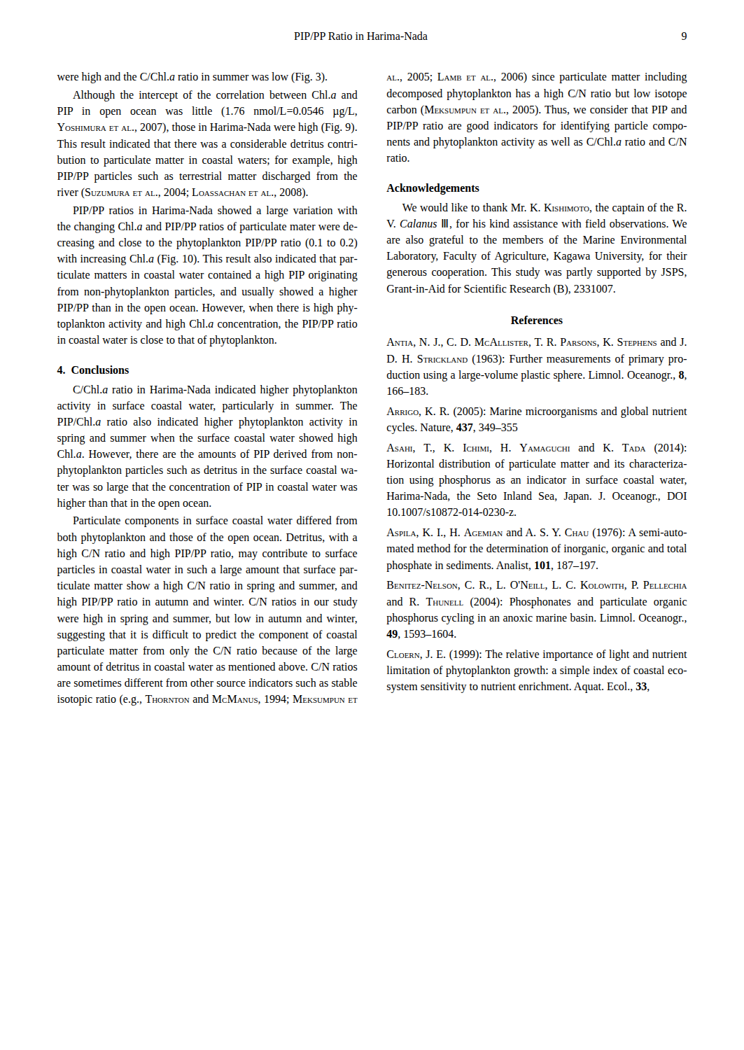PIP/PP Ratio in Harima-Nada
9
were high and the C/Chl.a ratio in summer was low (Fig. 3).
Although the intercept of the correlation between Chl.a and PIP in open ocean was little (1.76 nmol/L=0.0546 µg/L, Yoshimura et al., 2007), those in Harima-Nada were high (Fig. 9). This result indicated that there was a considerable detritus contribution to particulate matter in coastal waters; for example, high PIP/PP particles such as terrestrial matter discharged from the river (Suzumura et al., 2004; Loassachan et al., 2008).
PIP/PP ratios in Harima-Nada showed a large variation with the changing Chl.a and PIP/PP ratios of particulate mater were decreasing and close to the phytoplankton PIP/PP ratio (0.1 to 0.2) with increasing Chl.a (Fig. 10). This result also indicated that particulate matters in coastal water contained a high PIP originating from non-phytoplankton particles, and usually showed a higher PIP/PP than in the open ocean. However, when there is high phytoplankton activity and high Chl.a concentration, the PIP/PP ratio in coastal water is close to that of phytoplankton.
4. Conclusions
C/Chl.a ratio in Harima-Nada indicated higher phytoplankton activity in surface coastal water, particularly in summer. The PIP/Chl.a ratio also indicated higher phytoplankton activity in spring and summer when the surface coastal water showed high Chl.a. However, there are the amounts of PIP derived from non-phytoplankton particles such as detritus in the surface coastal water was so large that the concentration of PIP in coastal water was higher than that in the open ocean.
Particulate components in surface coastal water differed from both phytoplankton and those of the open ocean. Detritus, with a high C/N ratio and high PIP/PP ratio, may contribute to surface particles in coastal water in such a large amount that surface particulate matter show a high C/N ratio in spring and summer, and high PIP/PP ratio in autumn and winter. C/N ratios in our study were high in spring and summer, but low in autumn and winter, suggesting that it is difficult to predict the component of coastal particulate matter from only the C/N ratio because of the large amount of detritus in coastal water as mentioned above. C/N ratios are sometimes different from other source indicators such as stable isotopic ratio (e.g., Thornton and McManus, 1994; Meksumpun et al., 2005; Lamb et al., 2006) since particulate matter including decomposed phytoplankton has a high C/N ratio but low isotope carbon (Meksumpun et al., 2005). Thus, we consider that PIP and PIP/PP ratio are good indicators for identifying particle components and phytoplankton activity as well as C/Chl.a ratio and C/N ratio.
Acknowledgements
We would like to thank Mr. K. Kishimoto, the captain of the R. V. Calanus Ⅲ, for his kind assistance with field observations. We are also grateful to the members of the Marine Environmental Laboratory, Faculty of Agriculture, Kagawa University, for their generous cooperation. This study was partly supported by JSPS, Grant-in-Aid for Scientific Research (B), 2331007.
References
Antia, N. J., C. D. McAllister, T. R. Parsons, K. Stephens and J. D. H. Strickland (1963): Further measurements of primary production using a large-volume plastic sphere. Limnol. Oceanogr., 8, 166–183.
Arrigo, K. R. (2005): Marine microorganisms and global nutrient cycles. Nature, 437, 349–355
Asahi, T., K. Ichimi, H. Yamaguchi and K. Tada (2014): Horizontal distribution of particulate matter and its characterization using phosphorus as an indicator in surface coastal water, Harima-Nada, the Seto Inland Sea, Japan. J. Oceanogr., DOI 10.1007/s10872-014-0230-z.
Aspila, K. I., H. Agemian and A. S. Y. Chau (1976): A semi-automated method for the determination of inorganic, organic and total phosphate in sediments. Analist, 101, 187–197.
Benitez-Nelson, C. R., L. O'Neill, L. C. Kolowith, P. Pellechia and R. Thunell (2004): Phosphonates and particulate organic phosphorus cycling in an anoxic marine basin. Limnol. Oceanogr., 49, 1593–1604.
Cloern, J. E. (1999): The relative importance of light and nutrient limitation of phytoplankton growth: a simple index of coastal ecosystem sensitivity to nutrient enrichment. Aquat. Ecol., 33,